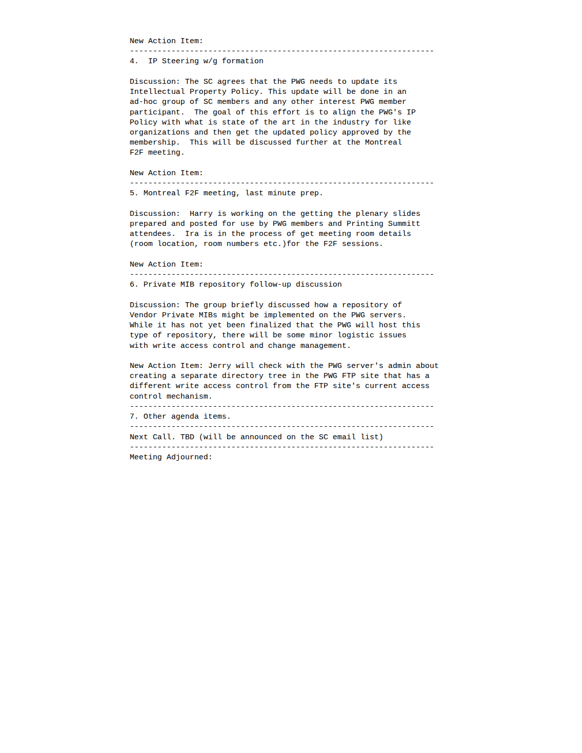New Action Item:
------------------------------------------------------------------
4.  IP Steering w/g formation

Discussion: The SC agrees that the PWG needs to update its
Intellectual Property Policy. This update will be done in an
ad-hoc group of SC members and any other interest PWG member
participant.  The goal of this effort is to align the PWG's IP
Policy with what is state of the art in the industry for like
organizations and then get the updated policy approved by the
membership.  This will be discussed further at the Montreal
F2F meeting.

New Action Item:
------------------------------------------------------------------
5. Montreal F2F meeting, last minute prep.

Discussion:  Harry is working on the getting the plenary slides
prepared and posted for use by PWG members and Printing Summitt
attendees.  Ira is in the process of get meeting room details
(room location, room numbers etc.)for the F2F sessions.

New Action Item:
------------------------------------------------------------------
6. Private MIB repository follow-up discussion

Discussion: The group briefly discussed how a repository of
Vendor Private MIBs might be implemented on the PWG servers.
While it has not yet been finalized that the PWG will host this
type of repository, there will be some minor logistic issues
with write access control and change management.

New Action Item: Jerry will check with the PWG server's admin about
creating a separate directory tree in the PWG FTP site that has a
different write access control from the FTP site's current access
control mechanism.
------------------------------------------------------------------
7. Other agenda items.
------------------------------------------------------------------
Next Call. TBD (will be announced on the SC email list)
------------------------------------------------------------------
Meeting Adjourned: